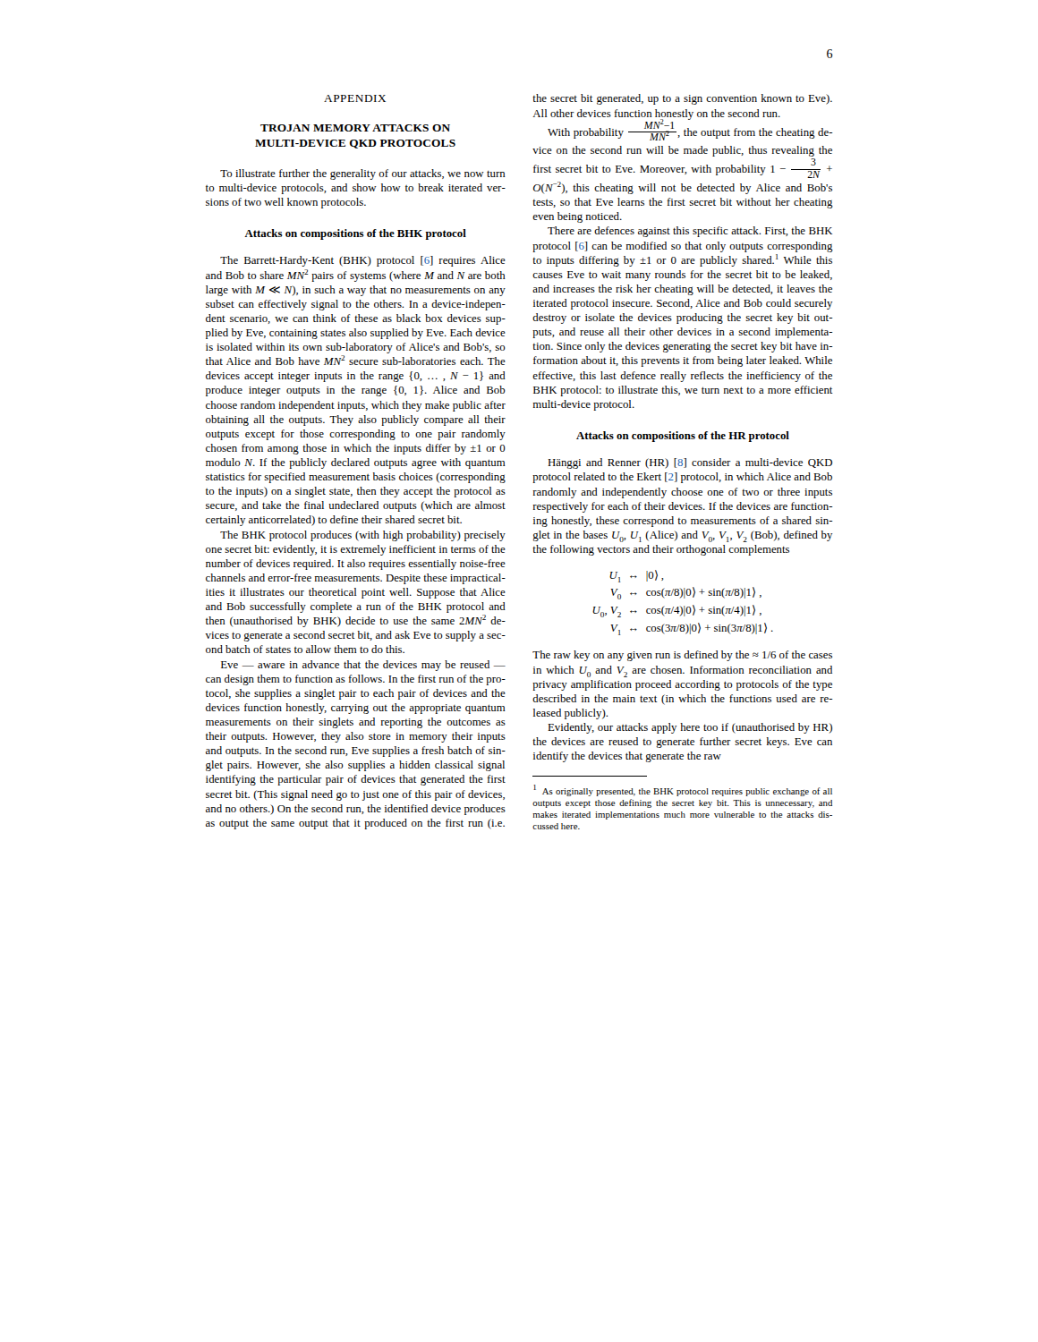6
APPENDIX
TROJAN MEMORY ATTACKS ON
MULTI-DEVICE QKD PROTOCOLS
To illustrate further the generality of our attacks, we now turn to multi-device protocols, and show how to break iterated versions of two well known protocols.
Attacks on compositions of the BHK protocol
The Barrett-Hardy-Kent (BHK) protocol [6] requires Alice and Bob to share MN2 pairs of systems (where M and N are both large with M ≪ N), in such a way that no measurements on any subset can effectively signal to the others. In a device-independent scenario, we can think of these as black box devices supplied by Eve, containing states also supplied by Eve. Each device is isolated within its own sub-laboratory of Alice's and Bob's, so that Alice and Bob have MN2 secure sub-laboratories each. The devices accept integer inputs in the range {0, … , N − 1} and produce integer outputs in the range {0, 1}. Alice and Bob choose random independent inputs, which they make public after obtaining all the outputs. They also publicly compare all their outputs except for those corresponding to one pair randomly chosen from among those in which the inputs differ by ±1 or 0 modulo N. If the publicly declared outputs agree with quantum statistics for specified measurement basis choices (corresponding to the inputs) on a singlet state, then they accept the protocol as secure, and take the final undeclared outputs (which are almost certainly anticorrelated) to define their shared secret bit.
The BHK protocol produces (with high probability) precisely one secret bit: evidently, it is extremely inefficient in terms of the number of devices required. It also requires essentially noise-free channels and error-free measurements. Despite these impracticalities it illustrates our theoretical point well. Suppose that Alice and Bob successfully complete a run of the BHK protocol and then (unauthorised by BHK) decide to use the same 2MN2 devices to generate a second secret bit, and ask Eve to supply a second batch of states to allow them to do this.
Eve — aware in advance that the devices may be reused — can design them to function as follows. In the first run of the protocol, she supplies a singlet pair to each pair of devices and the devices function honestly, carrying out the appropriate quantum measurements on their singlets and reporting the outcomes as their outputs. However, they also store in memory their inputs and outputs. In the second run, Eve supplies a fresh batch of singlet pairs. However, she also supplies a hidden classical signal identifying the particular pair of devices that generated the first secret bit. (This signal need go to just one of this pair of devices, and no others.) On the second run, the identified device produces as output the same output that it produced on the first run (i.e. the secret bit generated, up to a sign convention known to Eve). All other devices function honestly on the second run.
With probability MN2−1 MN2, the output from the cheating device on the second run will be made public, thus revealing the first secret bit to Eve. Moreover, with probability 1 − 32N + O(N−2), this cheating will not be detected by Alice and Bob's tests, so that Eve learns the first secret bit without her cheating even being noticed.
There are defences against this specific attack. First, the BHK protocol [6] can be modified so that only outputs corresponding to inputs differing by ±1 or 0 are publicly shared.1 While this causes Eve to wait many rounds for the secret bit to be leaked, and increases the risk her cheating will be detected, it leaves the iterated protocol insecure. Second, Alice and Bob could securely destroy or isolate the devices producing the secret key bit outputs, and reuse all their other devices in a second implementation. Since only the devices generating the secret key bit have information about it, this prevents it from being later leaked. While effective, this last defence really reflects the inefficiency of the BHK protocol: to illustrate this, we turn next to a more efficient multi-device protocol.
Attacks on compositions of the HR protocol
Hänggi and Renner (HR) [8] consider a multi-device QKD protocol related to the Ekert [2] protocol, in which Alice and Bob randomly and independently choose one of two or three inputs respectively for each of their devices. If the devices are functioning honestly, these correspond to measurements of a shared singlet in the bases U0, U1 (Alice) and V0, V1, V2 (Bob), defined by the following vectors and their orthogonal complements
| U 1 | ↔ | /0⟩ , |
| V 0 | ↔ | cos( π /8)/0⟩ + sin( π /8)/1⟩ , |
| U 0 , V 2 | ↔ | cos( π /4)/0⟩ + sin( π /4)/1⟩ , |
| V 1 | ↔ | cos(3 π /8)/0⟩ + sin(3 π /8)/1⟩ . |
The raw key on any given run is defined by the ≈ 1/6 of the cases in which U0 and V2 are chosen. Information reconciliation and privacy amplification proceed according to protocols of the type described in the main text (in which the functions used are released publicly).
Evidently, our attacks apply here too if (unauthorised by HR) the devices are reused to generate further secret keys. Eve can identify the devices that generate the raw
1 As originally presented, the BHK protocol requires public exchange of all outputs except those defining the secret key bit. This is unnecessary, and makes iterated implementations much more vulnerable to the attacks discussed here.